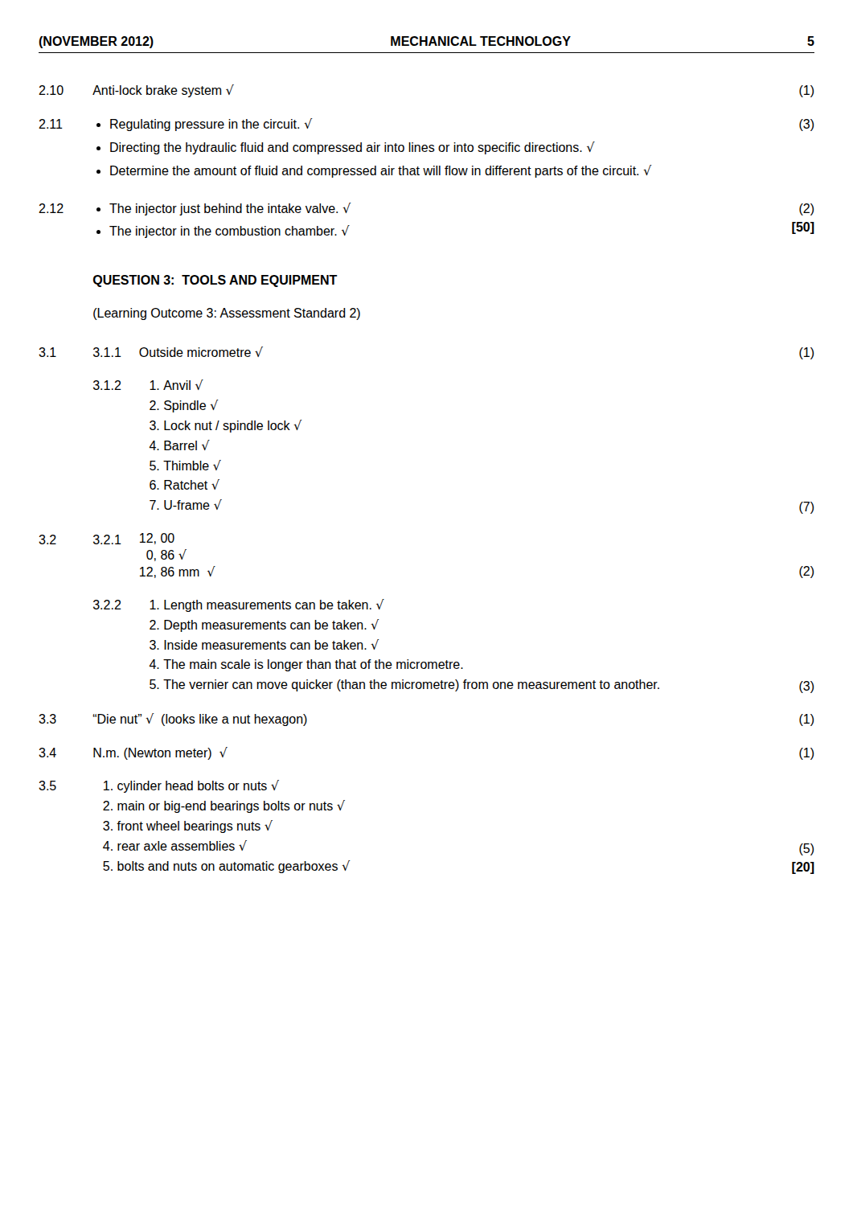(NOVEMBER 2012) MECHANICAL TECHNOLOGY 5
2.10
Anti-lock brake system √
(1)
2.11
Regulating pressure in the circuit. √
Directing the hydraulic fluid and compressed air into lines or into specific directions. √
Determine the amount of fluid and compressed air that will flow in different parts of the circuit. √
(3)
2.12
The injector just behind the intake valve. √
The injector in the combustion chamber. √
(2)
[50]
QUESTION 3: TOOLS AND EQUIPMENT
(Learning Outcome 3: Assessment Standard 2)
3.1
3.1.1
Outside micrometre √
(1)
3.1.2
Anvil √
Spindle √
Lock nut / spindle lock √
Barrel √
Thimble √
Ratchet √
U-frame √
(7)
3.2
3.2.1
12, 00
0, 86 √
12, 86 mm √
(2)
3.2.2
Length measurements can be taken. √
Depth measurements can be taken. √
Inside measurements can be taken. √
The main scale is longer than that of the micrometre.
The vernier can move quicker (than the micrometre) from one measurement to another.
(3)
3.3
“Die nut” √ (looks like a nut hexagon)
(1)
3.4
N.m. (Newton meter) √
(1)
3.5
cylinder head bolts or nuts √
main or big-end bearings bolts or nuts √
front wheel bearings nuts √
rear axle assemblies √
bolts and nuts on automatic gearboxes √
(5)
[20]